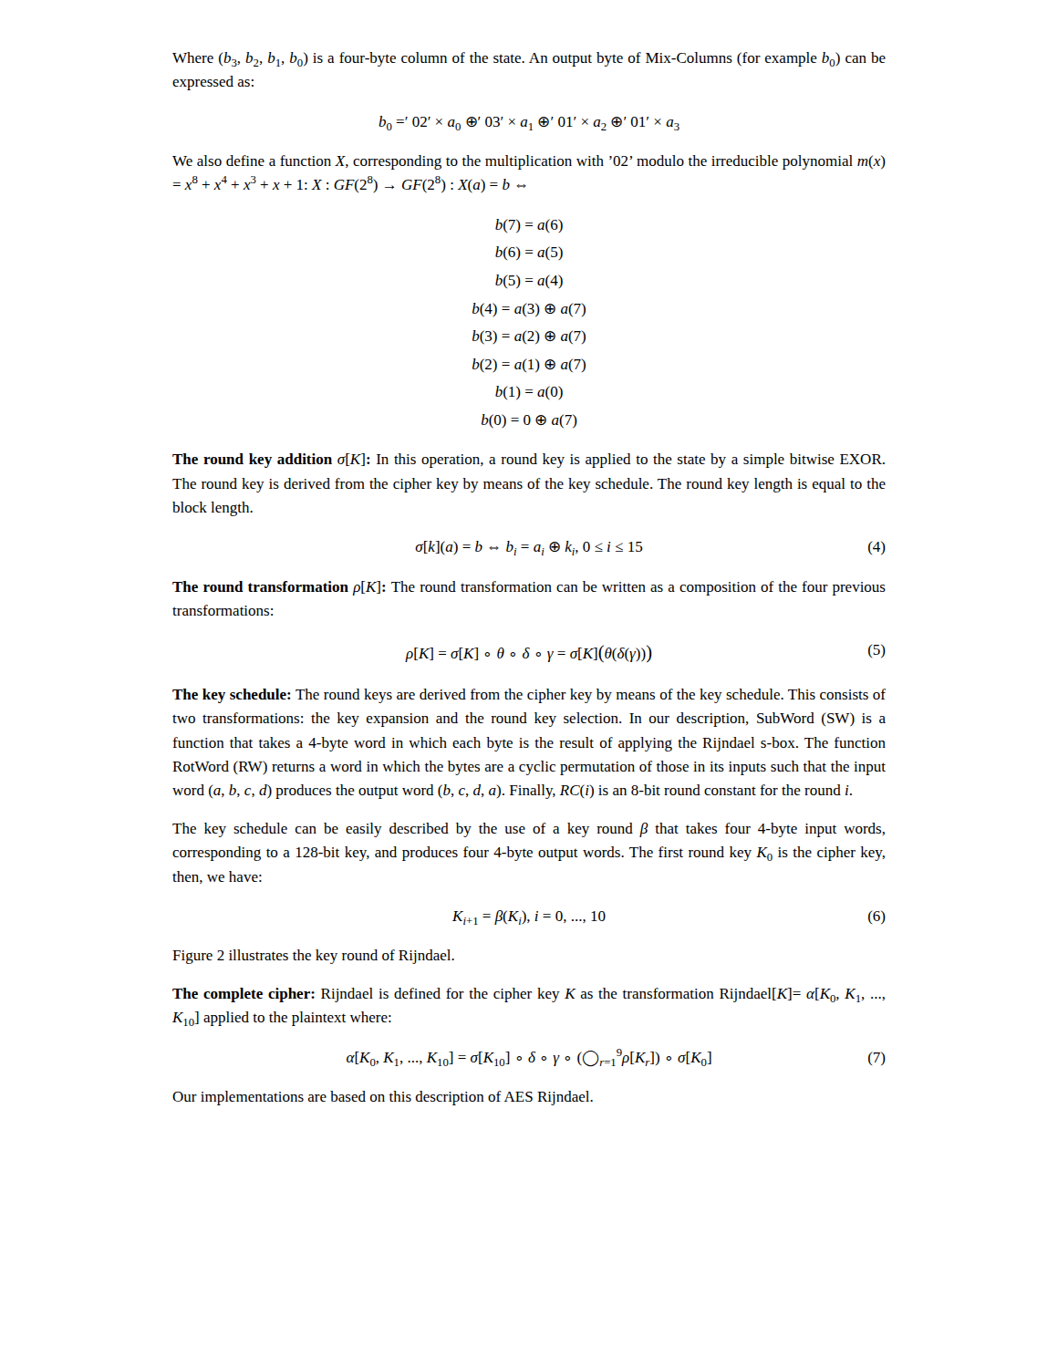Where (b3, b2, b1, b0) is a four-byte column of the state. An output byte of Mix-Columns (for example b0) can be expressed as:
b0 =′ 02′ × a0 ⊕′ 03′ × a1 ⊕′ 01′ × a2 ⊕′ 01′ × a3
We also define a function X, corresponding to the multiplication with ’02’ modulo the irreducible polynomial m(x) = x8 + x4 + x3 + x + 1: X : GF(28) → GF(28) : X(a) = b ⇔
b(7) = a(6)
b(6) = a(5)
b(5) = a(4)
b(4) = a(3) ⊕ a(7)
b(3) = a(2) ⊕ a(7)
b(2) = a(1) ⊕ a(7)
b(1) = a(0)
b(0) = 0 ⊕ a(7)
The round key addition σ[K]: In this operation, a round key is applied to the state by a simple bitwise EXOR. The round key is derived from the cipher key by means of the key schedule. The round key length is equal to the block length.
σ[k](a) = b ⇔ bi = ai ⊕ ki, 0 ≤ i ≤ 15(4)
The round transformation ρ[K]: The round transformation can be written as a composition of the four previous transformations:
ρ[K] = σ[K] ∘ θ ∘ δ ∘ γ = σ[K](θ(δ(γ)))(5)
The key schedule: The round keys are derived from the cipher key by means of the key schedule. This consists of two transformations: the key expansion and the round key selection. In our description, SubWord (SW) is a function that takes a 4-byte word in which each byte is the result of applying the Rijndael s-box. The function RotWord (RW) returns a word in which the bytes are a cyclic permutation of those in its inputs such that the input word (a, b, c, d) produces the output word (b, c, d, a). Finally, RC(i) is an 8-bit round constant for the round i.
The key schedule can be easily described by the use of a key round β that takes four 4-byte input words, corresponding to a 128-bit key, and produces four 4-byte output words. The first round key K0 is the cipher key, then, we have:
Ki+1 = β(Ki), i = 0, ..., 10(6)
Figure 2 illustrates the key round of Rijndael.
The complete cipher: Rijndael is defined for the cipher key K as the transformation Rijndael[K]= α[K0, K1, ..., K10] applied to the plaintext where:
α[K0, K1, ..., K10] = σ[K10] ∘ δ ∘ γ ∘ (◯r=19ρ[Kr]) ∘ σ[K0](7)
Our implementations are based on this description of AES Rijndael.